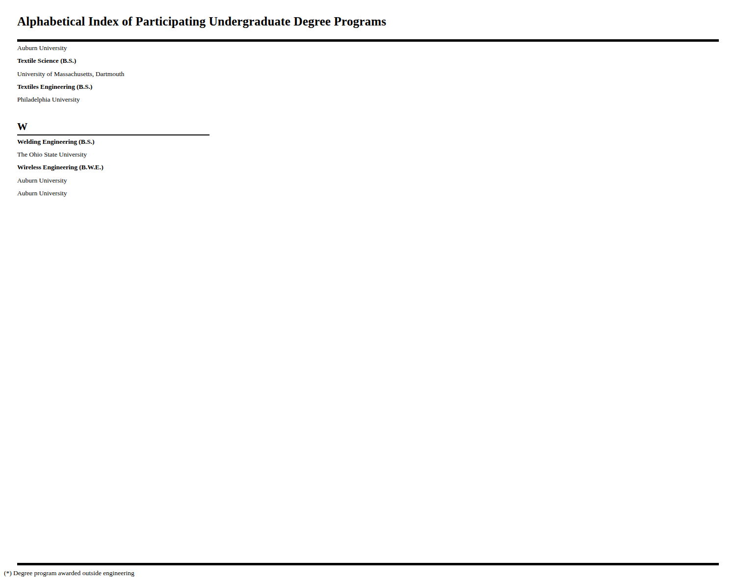Alphabetical Index of Participating Undergraduate Degree Programs
Auburn University
Textile Science (B.S.)
University of Massachusetts, Dartmouth
Textiles Engineering (B.S.)
Philadelphia University
W
Welding Engineering (B.S.)
The Ohio State University
Wireless Engineering (B.W.E.)
Auburn University
Auburn University
(*) Degree program awarded outside engineering